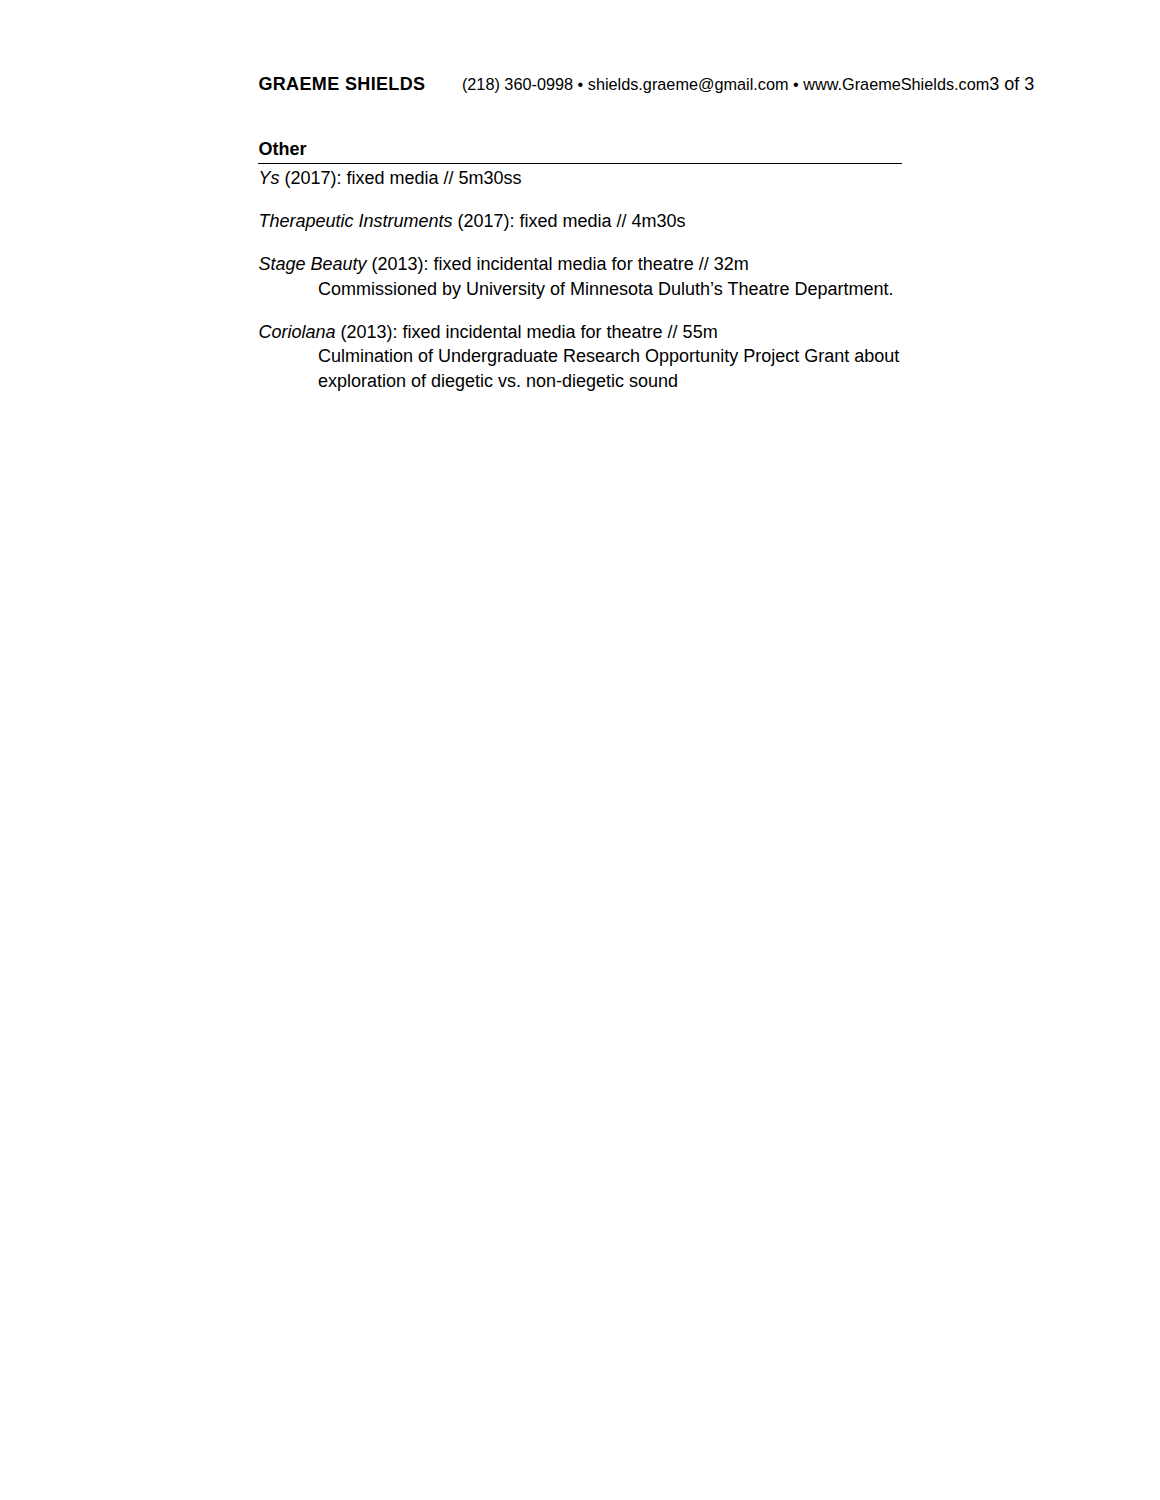GRAEME SHIELDS (218) 360-0998 • shields.graeme@gmail.com • www.GraemeShields.com 3 of 3
Other
Ys (2017): fixed media // 5m30ss
Therapeutic Instruments (2017): fixed media // 4m30s
Stage Beauty (2013): fixed incidental media for theatre // 32m Commissioned by University of Minnesota Duluth’s Theatre Department.
Coriolana (2013): fixed incidental media for theatre // 55m Culmination of Undergraduate Research Opportunity Project Grant about exploration of diegetic vs. non-diegetic sound